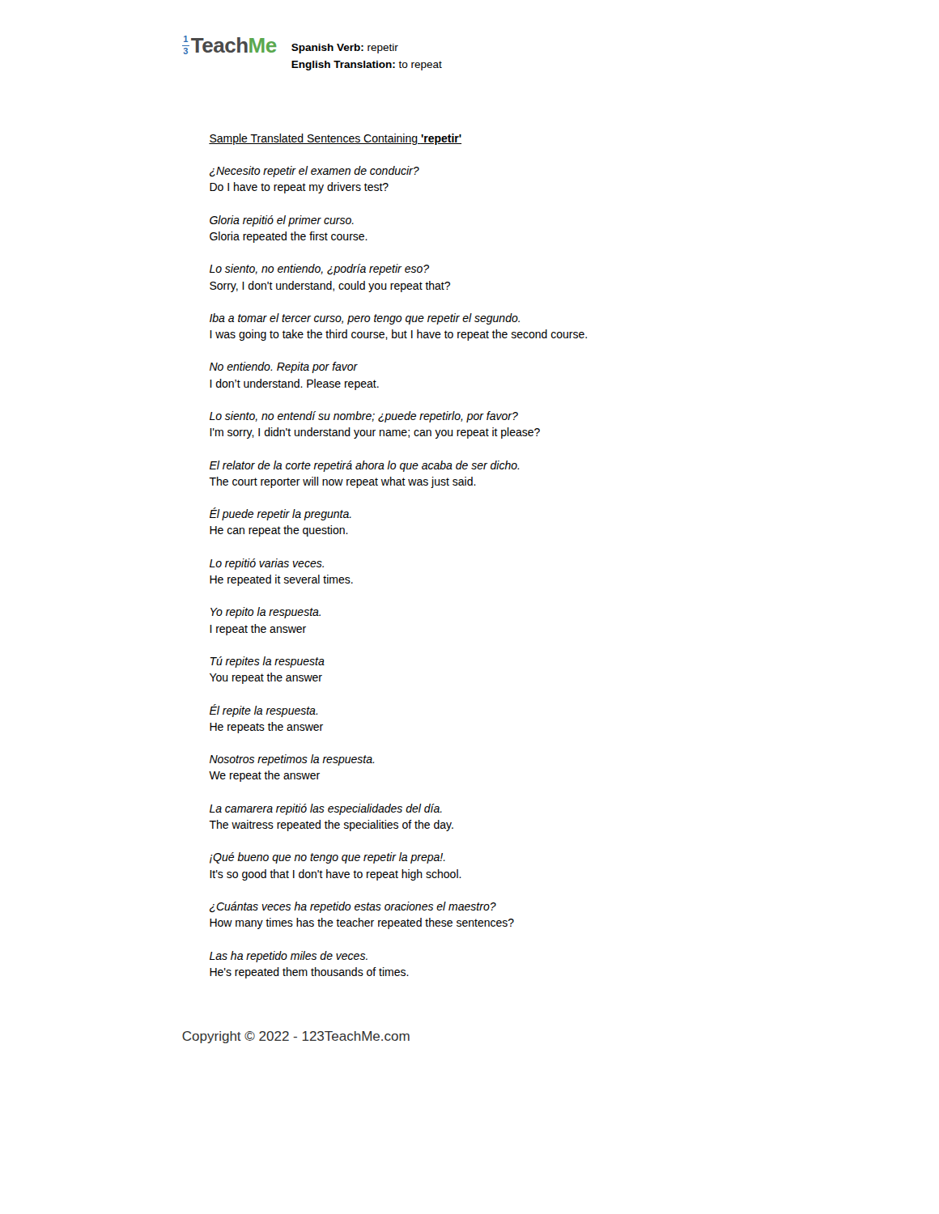1 3 Teach Me
Spanish Verb: repetir
English Translation: to repeat
Sample Translated Sentences Containing 'repetir'
¿Necesito repetir el examen de conducir? Do I have to repeat my drivers test?
Gloria repitió el primer curso. Gloria repeated the first course.
Lo siento, no entiendo, ¿podría repetir eso? Sorry, I don't understand, could you repeat that?
Iba a tomar el tercer curso, pero tengo que repetir el segundo. I was going to take the third course, but I have to repeat the second course.
No entiendo. Repita por favor I don’t understand. Please repeat.
Lo siento, no entendí su nombre; ¿puede repetirlo, por favor? I'm sorry, I didn't understand your name; can you repeat it please?
El relator de la corte repetirá ahora lo que acaba de ser dicho. The court reporter will now repeat what was just said.
Él puede repetir la pregunta. He can repeat the question.
Lo repitió varias veces. He repeated it several times.
Yo repito la respuesta. I repeat the answer
Tú repites la respuesta You repeat the answer
Él repite la respuesta. He repeats the answer
Nosotros repetimos la respuesta. We repeat the answer
La camarera repitió las especialidades del día. The waitress repeated the specialities of the day.
¡Qué bueno que no tengo que repetir la prepa!. It's so good that I don't have to repeat high school.
¿Cuántas veces ha repetido estas oraciones el maestro? How many times has the teacher repeated these sentences?
Las ha repetido miles de veces. He's repeated them thousands of times.
Copyright © 2022 - 123TeachMe.com